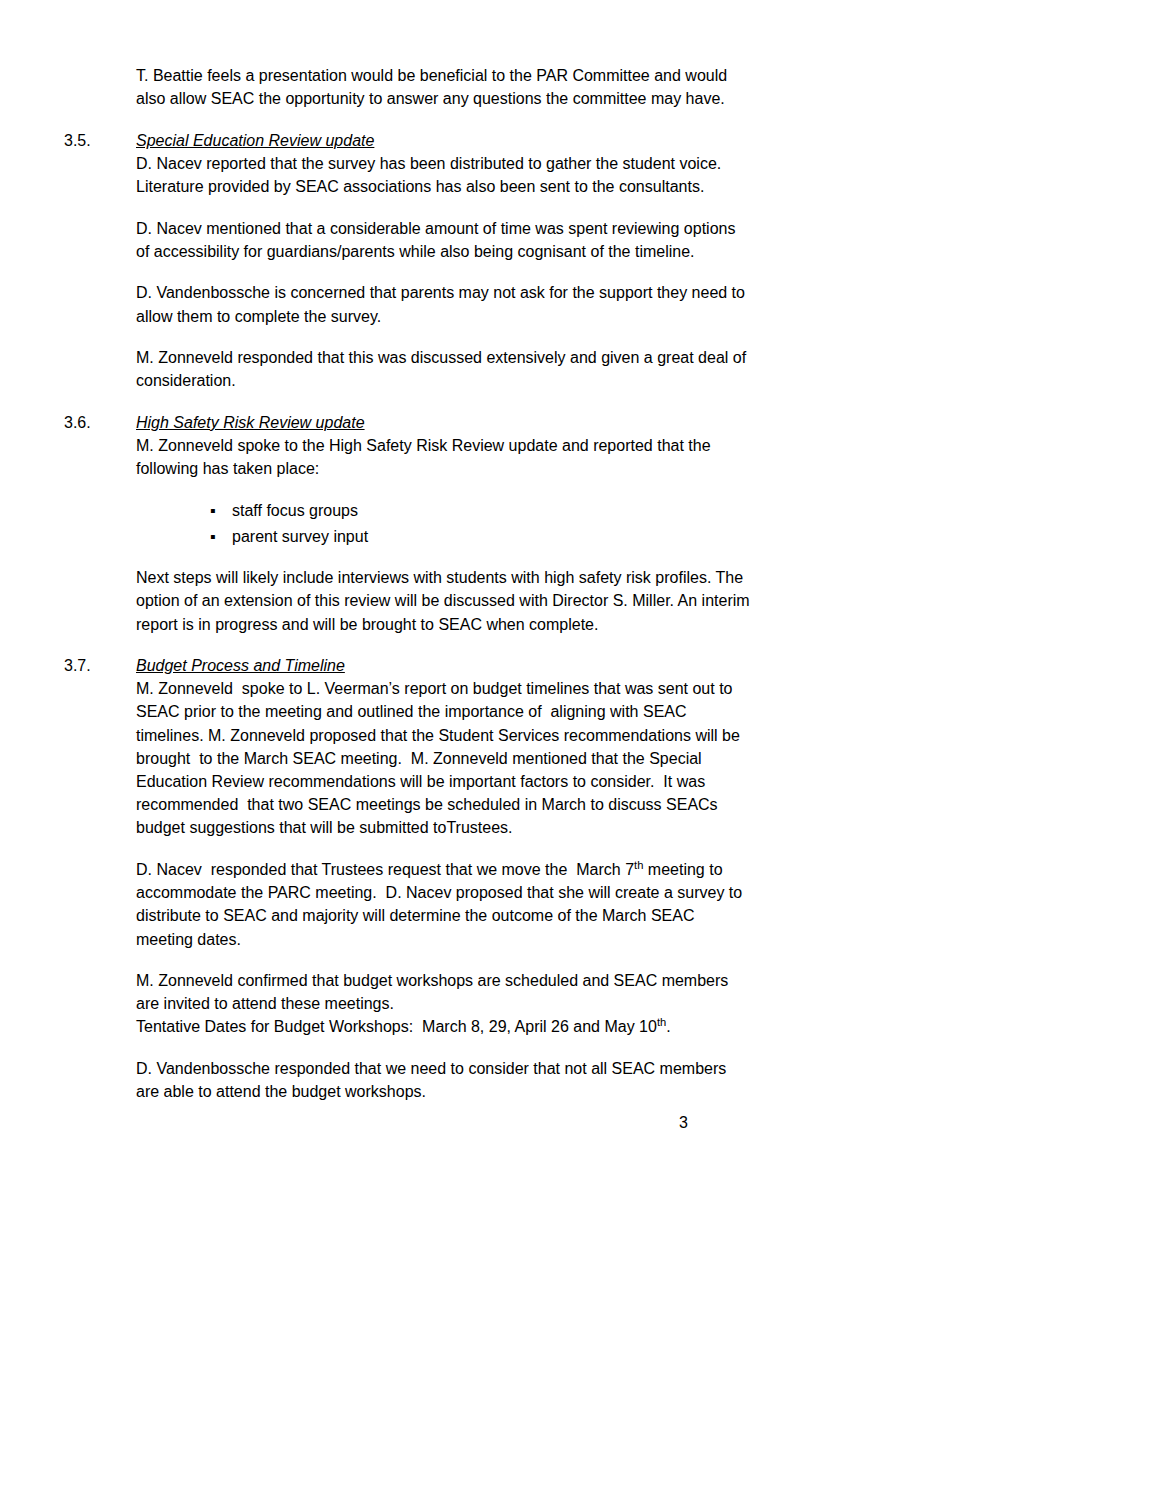T. Beattie feels a presentation would be beneficial to the PAR Committee and would also allow SEAC the opportunity to answer any questions the committee may have.
3.5.
Special Education Review update
D. Nacev reported that the survey has been distributed to gather the student voice. Literature provided by SEAC associations has also been sent to the consultants.
D. Nacev mentioned that a considerable amount of time was spent reviewing options of accessibility for guardians/parents while also being cognisant of the timeline.
D. Vandenbossche is concerned that parents may not ask for the support they need to allow them to complete the survey.
M. Zonneveld responded that this was discussed extensively and given a great deal of consideration.
3.6.
High Safety Risk Review update
M. Zonneveld spoke to the High Safety Risk Review update and reported that the following has taken place:
staff focus groups
parent survey input
Next steps will likely include interviews with students with high safety risk profiles. The option of an extension of this review will be discussed with Director S. Miller. An interim report is in progress and will be brought to SEAC when complete.
3.7.
Budget Process and Timeline
M. Zonneveld spoke to L. Veerman’s report on budget timelines that was sent out to SEAC prior to the meeting and outlined the importance of aligning with SEAC timelines. M. Zonneveld proposed that the Student Services recommendations will be brought to the March SEAC meeting. M. Zonneveld mentioned that the Special Education Review recommendations will be important factors to consider. It was recommended that two SEAC meetings be scheduled in March to discuss SEACs budget suggestions that will be submitted toTrustees.
D. Nacev responded that Trustees request that we move the March 7th meeting to accommodate the PARC meeting. D. Nacev proposed that she will create a survey to distribute to SEAC and majority will determine the outcome of the March SEAC meeting dates.
M. Zonneveld confirmed that budget workshops are scheduled and SEAC members are invited to attend these meetings.
Tentative Dates for Budget Workshops: March 8, 29, April 26 and May 10th.
D. Vandenbossche responded that we need to consider that not all SEAC members are able to attend the budget workshops.
3